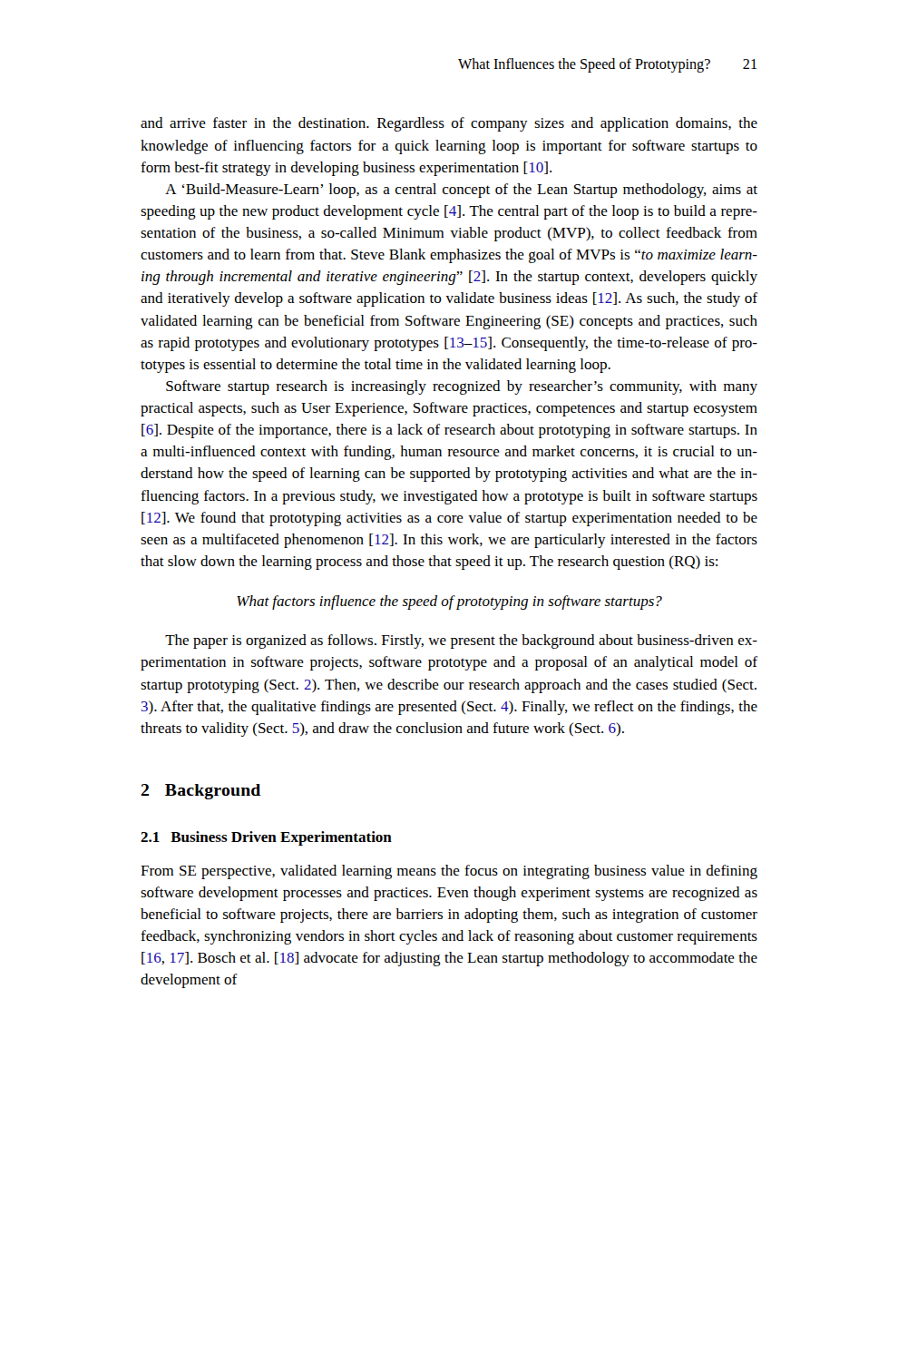What Influences the Speed of Prototyping? 21
and arrive faster in the destination. Regardless of company sizes and application domains, the knowledge of influencing factors for a quick learning loop is important for software startups to form best-fit strategy in developing business experimentation [10].
A ‘Build-Measure-Learn’ loop, as a central concept of the Lean Startup methodology, aims at speeding up the new product development cycle [4]. The central part of the loop is to build a representation of the business, a so-called Minimum viable product (MVP), to collect feedback from customers and to learn from that. Steve Blank emphasizes the goal of MVPs is “to maximize learning through incremental and iterative engineering” [2]. In the startup context, developers quickly and iteratively develop a software application to validate business ideas [12]. As such, the study of validated learning can be beneficial from Software Engineering (SE) concepts and practices, such as rapid prototypes and evolutionary prototypes [13–15]. Consequently, the time-to-release of prototypes is essential to determine the total time in the validated learning loop.
Software startup research is increasingly recognized by researcher’s community, with many practical aspects, such as User Experience, Software practices, competences and startup ecosystem [6]. Despite of the importance, there is a lack of research about prototyping in software startups. In a multi-influenced context with funding, human resource and market concerns, it is crucial to understand how the speed of learning can be supported by prototyping activities and what are the influencing factors. In a previous study, we investigated how a prototype is built in software startups [12]. We found that prototyping activities as a core value of startup experimentation needed to be seen as a multifaceted phenomenon [12]. In this work, we are particularly interested in the factors that slow down the learning process and those that speed it up. The research question (RQ) is:
What factors influence the speed of prototyping in software startups?
The paper is organized as follows. Firstly, we present the background about business-driven experimentation in software projects, software prototype and a proposal of an analytical model of startup prototyping (Sect. 2). Then, we describe our research approach and the cases studied (Sect. 3). After that, the qualitative findings are presented (Sect. 4). Finally, we reflect on the findings, the threats to validity (Sect. 5), and draw the conclusion and future work (Sect. 6).
2 Background
2.1 Business Driven Experimentation
From SE perspective, validated learning means the focus on integrating business value in defining software development processes and practices. Even though experiment systems are recognized as beneficial to software projects, there are barriers in adopting them, such as integration of customer feedback, synchronizing vendors in short cycles and lack of reasoning about customer requirements [16, 17]. Bosch et al. [18] advocate for adjusting the Lean startup methodology to accommodate the development of